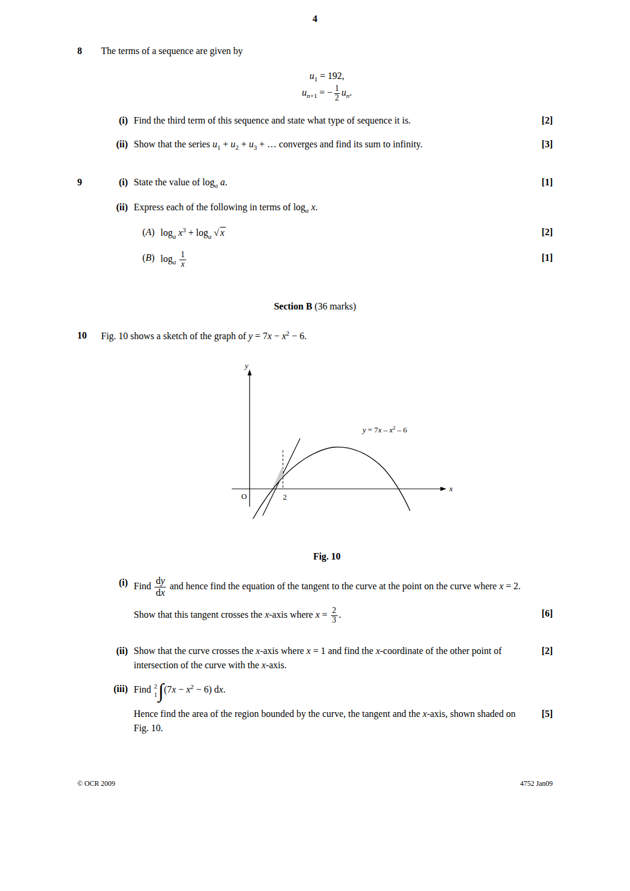4
8
The terms of a sequence are given by
u1 = 192,
un+1 = −12 un.
(i)
[2] Find the third term of this sequence and state what type of sequence it is.
(ii)
[3] Show that the series u1 + u2 + u3 + … converges and find its sum to infinity.
9
(i)
[1] State the value of loga a.
(ii)
Express each of the following in terms of loga x.
(A)
[2] loga x3 + loga √x
(B)
[1] loga 1 x
Section B (36 marks)
10
Fig. 10 shows a sketch of the graph of y = 7x − x2 − 6.
y x O 2 y = 7x – x2 – 6
Fig. 10
(i)
Find dy dx and hence find the equation of the tangent to the curve at the point on the curve where x = 2.
[6] Show that this tangent crosses the x-axis where x = 23.
(ii)
[2] Show that the curve crosses the x-axis where x = 1 and find the x-coordinate of the other point of intersection of the curve with the x-axis.
(iii)
Find 21∫(7x − x2 − 6) dx.
[5] Hence find the area of the region bounded by the curve, the tangent and the x-axis, shown shaded on Fig. 10.
© OCR 2009 4752 Jan09